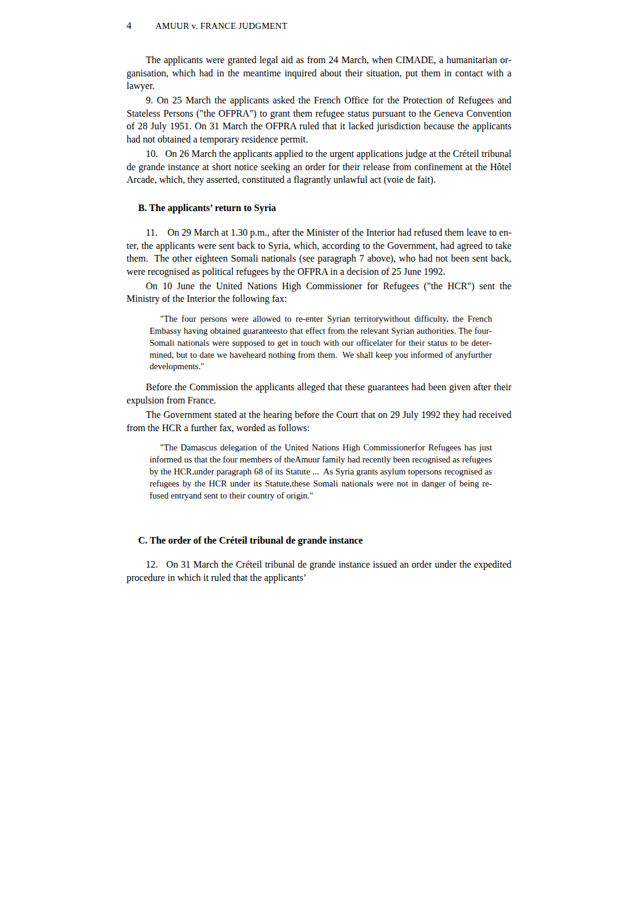4 AMUUR v. FRANCE JUDGMENT
The applicants were granted legal aid as from 24 March, when CIMADE, a humanitarian organisation, which had in the meantime inquired about their situation, put them in contact with a lawyer.
9. On 25 March the applicants asked the French Office for the Protection of Refugees and Stateless Persons ("the OFPRA") to grant them refugee status pursuant to the Geneva Convention of 28 July 1951. On 31 March the OFPRA ruled that it lacked jurisdiction because the applicants had not obtained a temporary residence permit.
10. On 26 March the applicants applied to the urgent applications judge at the Créteil tribunal de grande instance at short notice seeking an order for their release from confinement at the Hôtel Arcade, which, they asserted, constituted a flagrantly unlawful act (voie de fait).
B. The applicants’ return to Syria
11. On 29 March at 1.30 p.m., after the Minister of the Interior had refused them leave to enter, the applicants were sent back to Syria, which, according to the Government, had agreed to take them. The other eighteen Somali nationals (see paragraph 7 above), who had not been sent back, were recognised as political refugees by the OFPRA in a decision of 25 June 1992.
On 10 June the United Nations High Commissioner for Refugees ("the HCR") sent the Ministry of the Interior the following fax:
"The four persons were allowed to re-enter Syrian territorywithout difficulty, the French Embassy having obtained guaranteesto that effect from the relevant Syrian authorities. The fourSomali nationals were supposed to get in touch with our officelater for their status to be determined, but to date we haveheard nothing from them. We shall keep you informed of anyfurther developments."
Before the Commission the applicants alleged that these guarantees had been given after their expulsion from France.
The Government stated at the hearing before the Court that on 29 July 1992 they had received from the HCR a further fax, worded as follows:
"The Damascus delegation of the United Nations High Commissionerfor Refugees has just informed us that the four members of theAmuur family had recently been recognised as refugees by the HCR,under paragraph 68 of its Statute ... As Syria grants asylum topersons recognised as refugees by the HCR under its Statute,these Somali nationals were not in danger of being refused entryand sent to their country of origin."
C. The order of the Créteil tribunal de grande instance
12. On 31 March the Créteil tribunal de grande instance issued an order under the expedited procedure in which it ruled that the applicants’